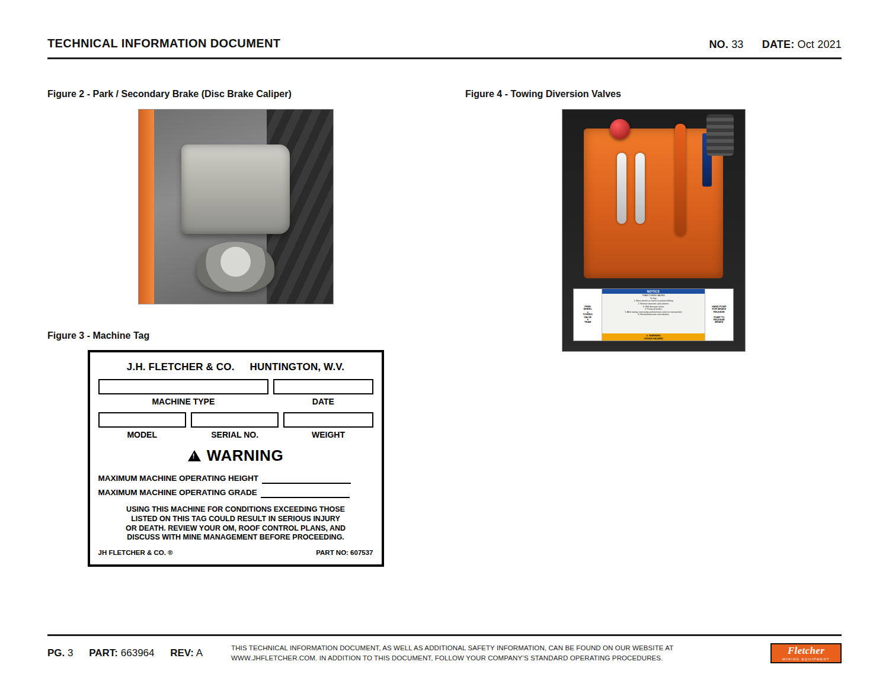Technical Information Document
No. 33 Date: Oct 2021
Figure 2 - Park / Secondary Brake (Disc Brake Caliper)
Figure 3 - Machine Tag
J.H. FLETCHER & CO. HUNTINGTON, W.V.
MACHINE TYPE DATE
MODEL SERIAL NO. WEIGHT
WARNING
MAXIMUM MACHINE OPERATING HEIGHT
MAXIMUM MACHINE OPERATING GRADE
USING THIS MACHINE FOR CONDITIONS EXCEEDING THOSE
LISTED ON THIS TAG COULD RESULT IN SERIOUS INJURY
OR DEATH. REVIEW YOUR OM, ROOF CONTROL PLANS, AND
DISCUSS WITH MINE MANAGEMENT BEFORE PROCEEDING.
JH FLETCHER & CO. ® PART NO: 607537
Figure 4 - Towing Diversion Valves
FREE
WHEEL
▲
TOWING
VALVE
▼
TRAM
NOTICE
TRAM-TOWING VALVES
To Tow:
1. Block wheels or chocks to prevent drifting
2. Remove diversion valve detents
3. Shift diversion valves
4. Pump off brakes
5. After towing, reset pump and diversion valves to tram position
6. Reinstall diversion valve detents
⚠ WARNING
CRUSH HAZARD
HAND PUMP
FOR BRAKE
RELEASE
PUMP TO
RELEASE
BRAKE
PG. 3 PART: 663964 REV: A
This technical information document, as well as additional safety information, can be found on our website at www.jhfletcher.com. In addition to this document, follow your company’s standard operating procedures.
Fletcher Mining Equipment